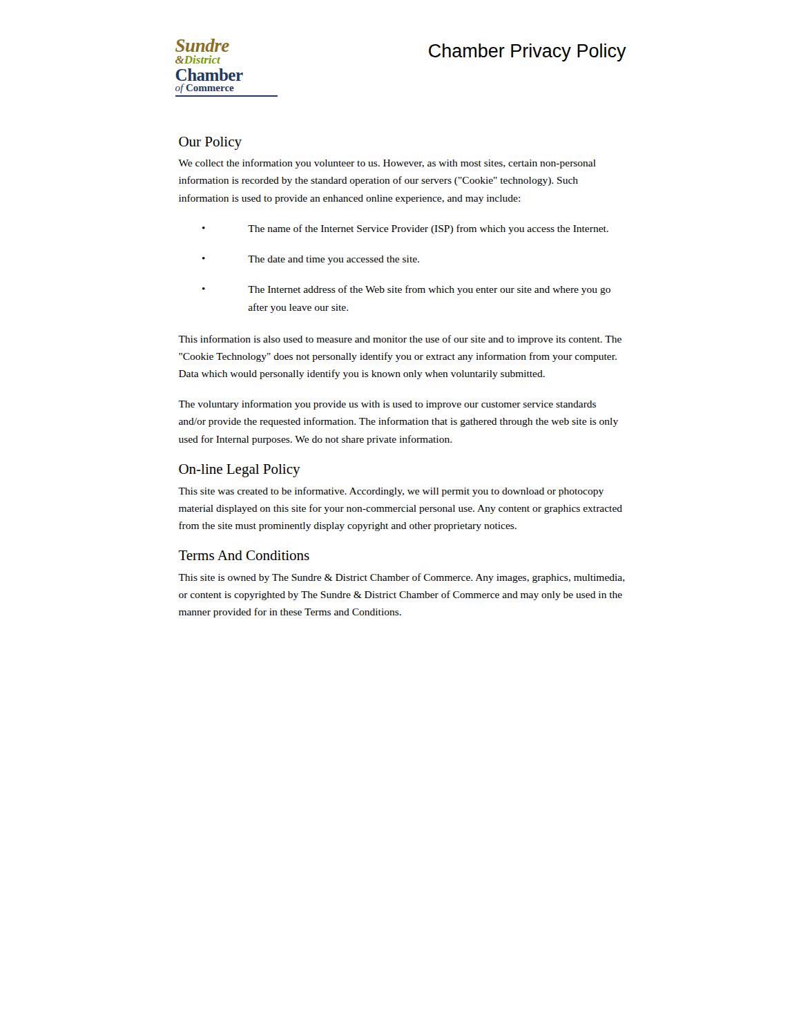Sundre
&District
Chamber
of Commerce
Chamber Privacy Policy
Our Policy
We collect the information you volunteer to us. However, as with most sites, certain non-personal information is recorded by the standard operation of our servers ("Cookie" technology). Such information is used to provide an enhanced online experience, and may include:
The name of the Internet Service Provider (ISP) from which you access the Internet.
The date and time you accessed the site.
The Internet address of the Web site from which you enter our site and where you go after you leave our site.
This information is also used to measure and monitor the use of our site and to improve its content. The "Cookie Technology" does not personally identify you or extract any information from your computer. Data which would personally identify you is known only when voluntarily submitted.
The voluntary information you provide us with is used to improve our customer service standards and/or provide the requested information. The information that is gathered through the web site is only used for Internal purposes. We do not share private information.
On-line Legal Policy
This site was created to be informative. Accordingly, we will permit you to download or photocopy material displayed on this site for your non-commercial personal use. Any content or graphics extracted from the site must prominently display copyright and other proprietary notices.
Terms And Conditions
This site is owned by The Sundre & District Chamber of Commerce. Any images, graphics, multimedia, or content is copyrighted by The Sundre & District Chamber of Commerce and may only be used in the manner provided for in these Terms and Conditions.